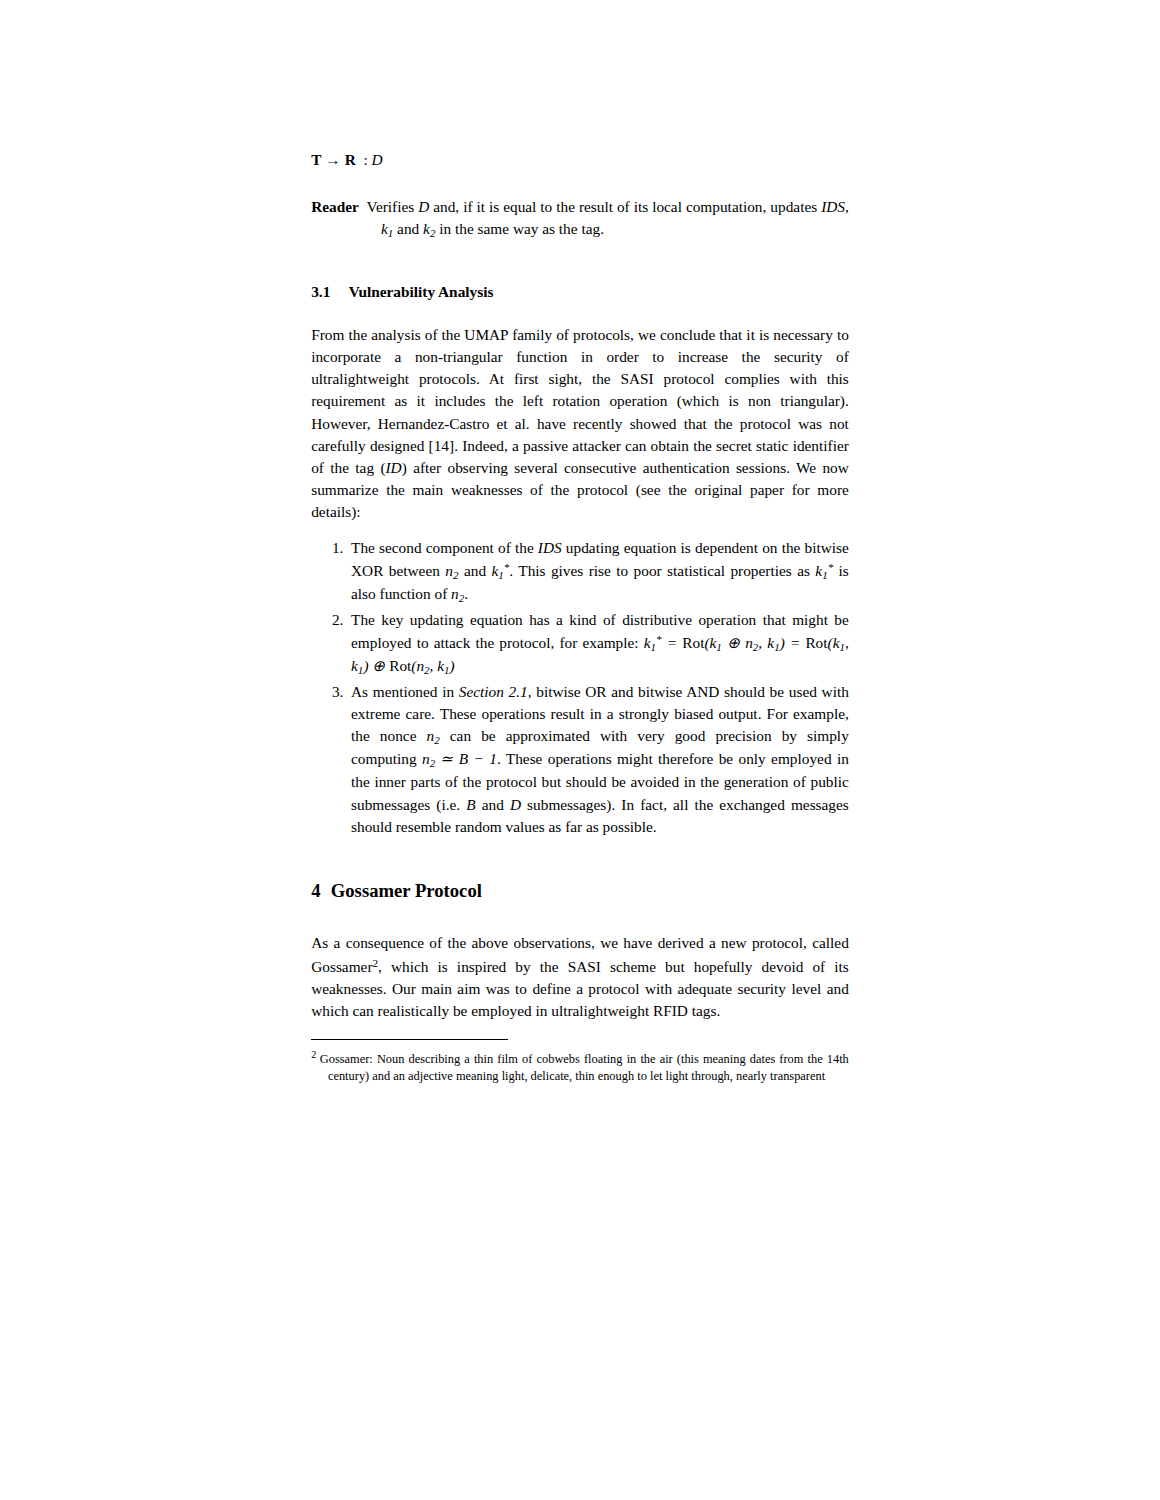T → R : D
Reader Verifies D and, if it is equal to the result of its local computation, updates IDS, k1 and k2 in the same way as the tag.
3.1 Vulnerability Analysis
From the analysis of the UMAP family of protocols, we conclude that it is necessary to incorporate a non-triangular function in order to increase the security of ultralightweight protocols. At first sight, the SASI protocol complies with this requirement as it includes the left rotation operation (which is non triangular). However, Hernandez-Castro et al. have recently showed that the protocol was not carefully designed [14]. Indeed, a passive attacker can obtain the secret static identifier of the tag (ID) after observing several consecutive authentication sessions. We now summarize the main weaknesses of the protocol (see the original paper for more details):
The second component of the IDS updating equation is dependent on the bitwise XOR between n2 and k1*. This gives rise to poor statistical properties as k1* is also function of n2.
The key updating equation has a kind of distributive operation that might be employed to attack the protocol, for example: k1* = Rot(k1 ⊕ n2, k1) = Rot(k1, k1) ⊕ Rot(n2, k1)
As mentioned in Section 2.1, bitwise OR and bitwise AND should be used with extreme care. These operations result in a strongly biased output. For example, the nonce n2 can be approximated with very good precision by simply computing n2 ≃ B − 1. These operations might therefore be only employed in the inner parts of the protocol but should be avoided in the generation of public submessages (i.e. B and D submessages). In fact, all the exchanged messages should resemble random values as far as possible.
4 Gossamer Protocol
As a consequence of the above observations, we have derived a new protocol, called Gossamer2, which is inspired by the SASI scheme but hopefully devoid of its weaknesses. Our main aim was to define a protocol with adequate security level and which can realistically be employed in ultralightweight RFID tags.
2 Gossamer: Noun describing a thin film of cobwebs floating in the air (this meaning dates from the 14th century) and an adjective meaning light, delicate, thin enough to let light through, nearly transparent